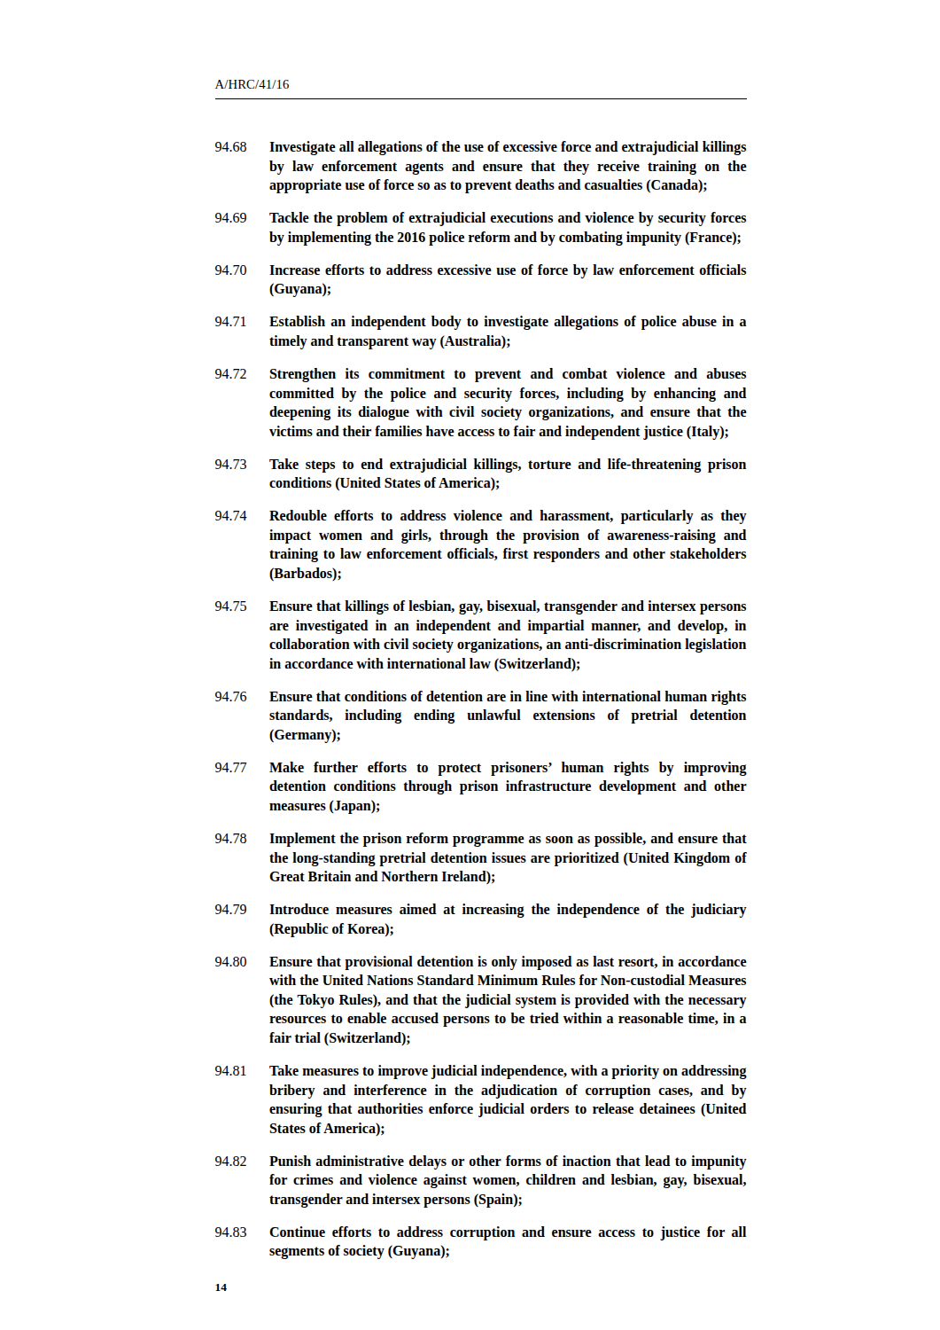A/HRC/41/16
94.68 Investigate all allegations of the use of excessive force and extrajudicial killings by law enforcement agents and ensure that they receive training on the appropriate use of force so as to prevent deaths and casualties (Canada);
94.69 Tackle the problem of extrajudicial executions and violence by security forces by implementing the 2016 police reform and by combating impunity (France);
94.70 Increase efforts to address excessive use of force by law enforcement officials (Guyana);
94.71 Establish an independent body to investigate allegations of police abuse in a timely and transparent way (Australia);
94.72 Strengthen its commitment to prevent and combat violence and abuses committed by the police and security forces, including by enhancing and deepening its dialogue with civil society organizations, and ensure that the victims and their families have access to fair and independent justice (Italy);
94.73 Take steps to end extrajudicial killings, torture and life-threatening prison conditions (United States of America);
94.74 Redouble efforts to address violence and harassment, particularly as they impact women and girls, through the provision of awareness-raising and training to law enforcement officials, first responders and other stakeholders (Barbados);
94.75 Ensure that killings of lesbian, gay, bisexual, transgender and intersex persons are investigated in an independent and impartial manner, and develop, in collaboration with civil society organizations, an anti-discrimination legislation in accordance with international law (Switzerland);
94.76 Ensure that conditions of detention are in line with international human rights standards, including ending unlawful extensions of pretrial detention (Germany);
94.77 Make further efforts to protect prisoners’ human rights by improving detention conditions through prison infrastructure development and other measures (Japan);
94.78 Implement the prison reform programme as soon as possible, and ensure that the long-standing pretrial detention issues are prioritized (United Kingdom of Great Britain and Northern Ireland);
94.79 Introduce measures aimed at increasing the independence of the judiciary (Republic of Korea);
94.80 Ensure that provisional detention is only imposed as last resort, in accordance with the United Nations Standard Minimum Rules for Non-custodial Measures (the Tokyo Rules), and that the judicial system is provided with the necessary resources to enable accused persons to be tried within a reasonable time, in a fair trial (Switzerland);
94.81 Take measures to improve judicial independence, with a priority on addressing bribery and interference in the adjudication of corruption cases, and by ensuring that authorities enforce judicial orders to release detainees (United States of America);
94.82 Punish administrative delays or other forms of inaction that lead to impunity for crimes and violence against women, children and lesbian, gay, bisexual, transgender and intersex persons (Spain);
94.83 Continue efforts to address corruption and ensure access to justice for all segments of society (Guyana);
14